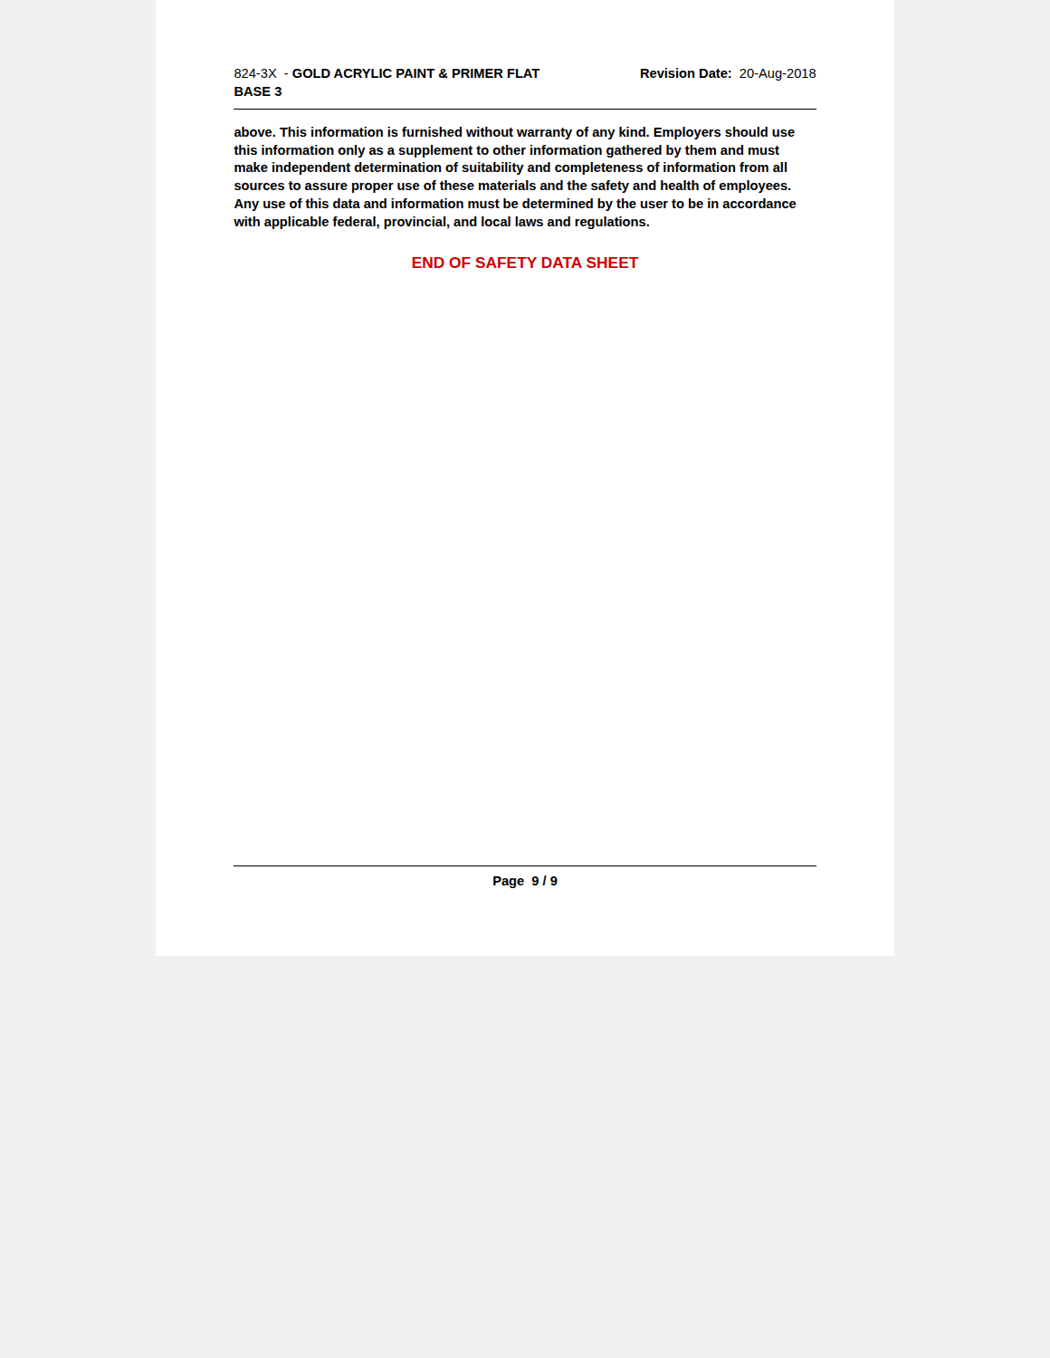824-3X - GOLD ACRYLIC PAINT & PRIMER FLAT
BASE 3
Revision Date: 20-Aug-2018
above. This information is furnished without warranty of any kind. Employers should use this information only as a supplement to other information gathered by them and must make independent determination of suitability and completeness of information from all sources to assure proper use of these materials and the safety and health of employees. Any use of this data and information must be determined by the user to be in accordance with applicable federal, provincial, and local laws and regulations.
END OF SAFETY DATA SHEET
Page 9 / 9